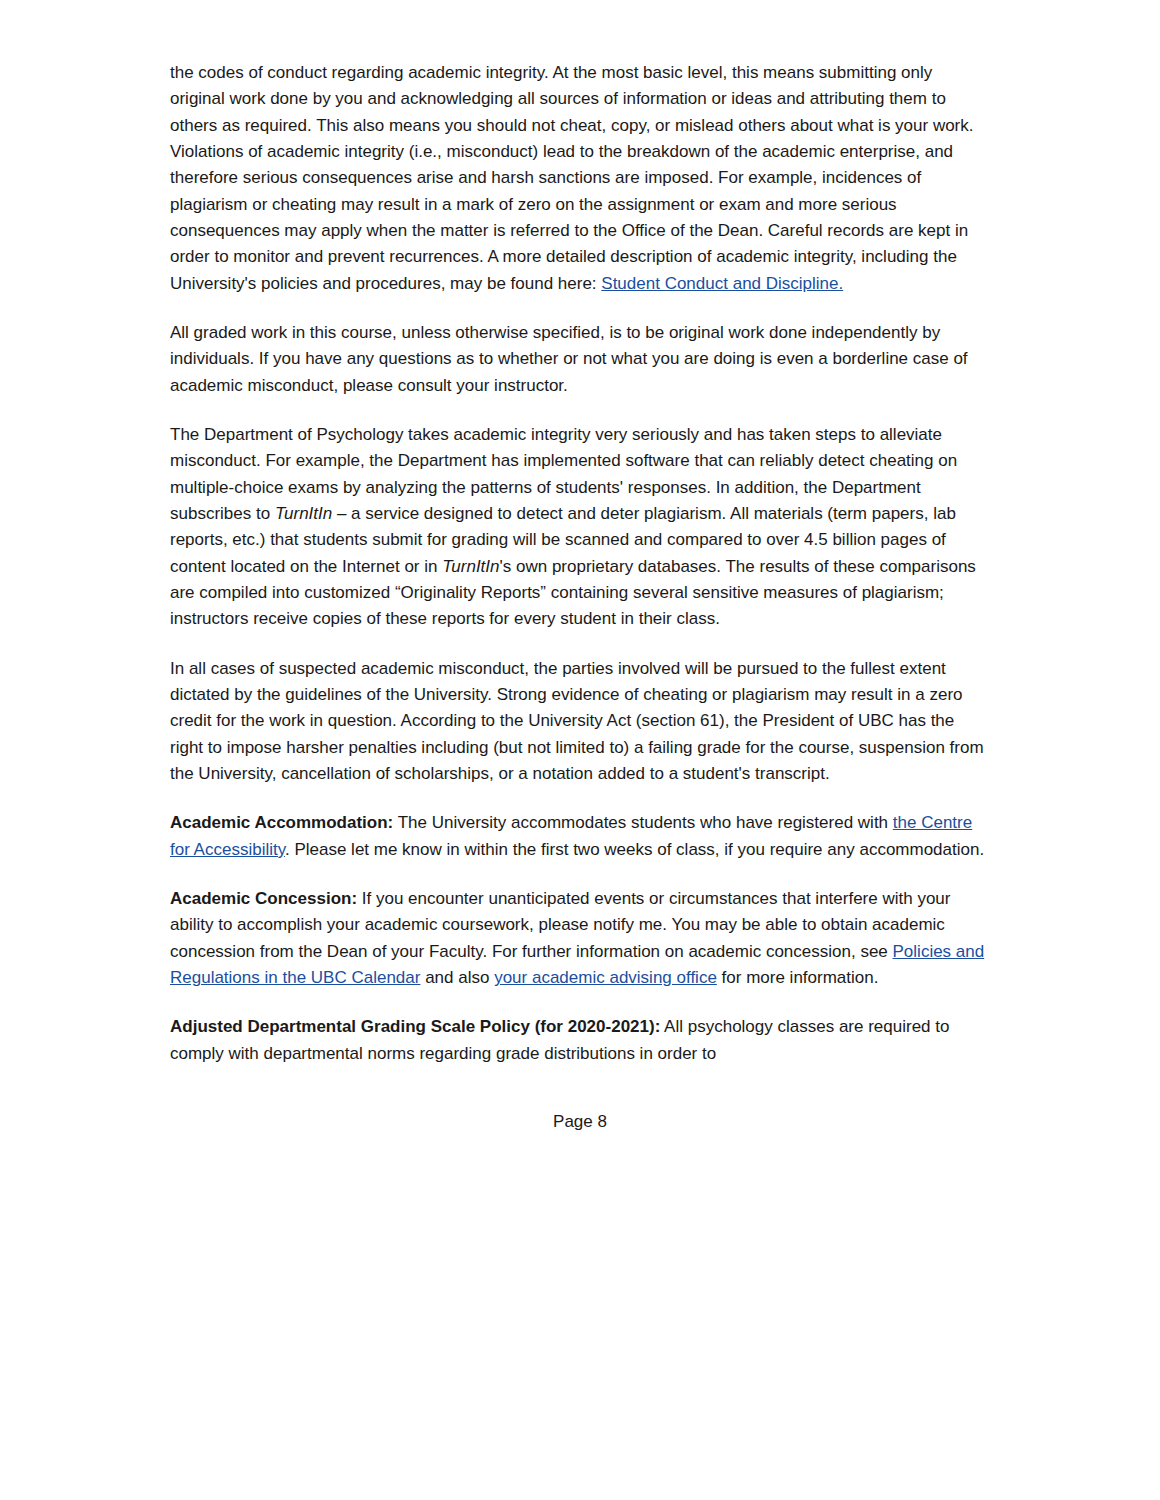the codes of conduct regarding academic integrity. At the most basic level, this means submitting only original work done by you and acknowledging all sources of information or ideas and attributing them to others as required. This also means you should not cheat, copy, or mislead others about what is your work. Violations of academic integrity (i.e., misconduct) lead to the breakdown of the academic enterprise, and therefore serious consequences arise and harsh sanctions are imposed. For example, incidences of plagiarism or cheating may result in a mark of zero on the assignment or exam and more serious consequences may apply when the matter is referred to the Office of the Dean. Careful records are kept in order to monitor and prevent recurrences. A more detailed description of academic integrity, including the University's policies and procedures, may be found here: Student Conduct and Discipline.
All graded work in this course, unless otherwise specified, is to be original work done independently by individuals. If you have any questions as to whether or not what you are doing is even a borderline case of academic misconduct, please consult your instructor.
The Department of Psychology takes academic integrity very seriously and has taken steps to alleviate misconduct. For example, the Department has implemented software that can reliably detect cheating on multiple-choice exams by analyzing the patterns of students' responses. In addition, the Department subscribes to TurnItIn – a service designed to detect and deter plagiarism. All materials (term papers, lab reports, etc.) that students submit for grading will be scanned and compared to over 4.5 billion pages of content located on the Internet or in TurnItIn's own proprietary databases. The results of these comparisons are compiled into customized “Originality Reports” containing several sensitive measures of plagiarism; instructors receive copies of these reports for every student in their class.
In all cases of suspected academic misconduct, the parties involved will be pursued to the fullest extent dictated by the guidelines of the University. Strong evidence of cheating or plagiarism may result in a zero credit for the work in question. According to the University Act (section 61), the President of UBC has the right to impose harsher penalties including (but not limited to) a failing grade for the course, suspension from the University, cancellation of scholarships, or a notation added to a student's transcript.
Academic Accommodation: The University accommodates students who have registered with the Centre for Accessibility. Please let me know in within the first two weeks of class, if you require any accommodation.
Academic Concession: If you encounter unanticipated events or circumstances that interfere with your ability to accomplish your academic coursework, please notify me. You may be able to obtain academic concession from the Dean of your Faculty. For further information on academic concession, see Policies and Regulations in the UBC Calendar and also your academic advising office for more information.
Adjusted Departmental Grading Scale Policy (for 2020-2021): All psychology classes are required to comply with departmental norms regarding grade distributions in order to
Page 8